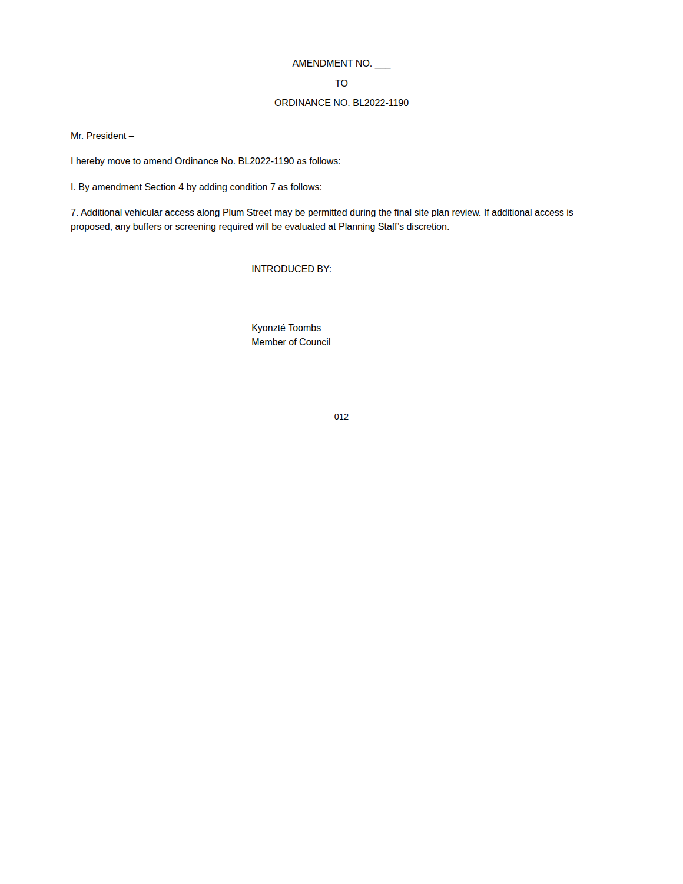AMENDMENT NO. ___
TO
ORDINANCE NO. BL2022-1190
Mr. President –
I hereby move to amend Ordinance No. BL2022-1190 as follows:
I. By amendment Section 4 by adding condition 7 as follows:
7. Additional vehicular access along Plum Street may be permitted during the final site plan review. If additional access is proposed, any buffers or screening required will be evaluated at Planning Staff’s discretion.
INTRODUCED BY:
Kyonzté Toombs
Member of Council
012